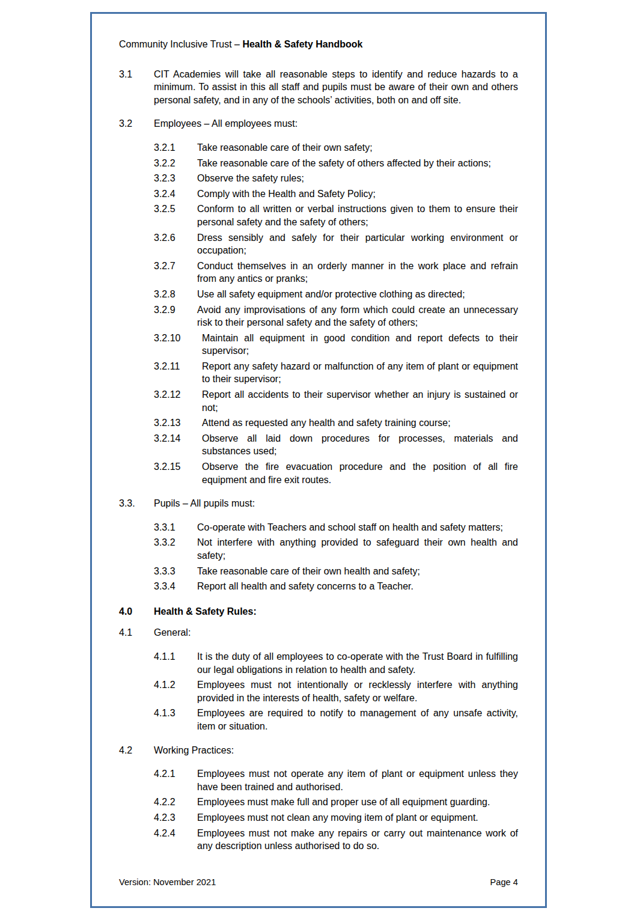Community Inclusive Trust – Health & Safety Handbook
3.1
CIT Academies will take all reasonable steps to identify and reduce hazards to a minimum. To assist in this all staff and pupils must be aware of their own and others personal safety, and in any of the schools’ activities, both on and off site.
3.2
Employees – All employees must:
3.2.1
Take reasonable care of their own safety;
3.2.2
Take reasonable care of the safety of others affected by their actions;
3.2.3
Observe the safety rules;
3.2.4
Comply with the Health and Safety Policy;
3.2.5
Conform to all written or verbal instructions given to them to ensure their personal safety and the safety of others;
3.2.6
Dress sensibly and safely for their particular working environment or occupation;
3.2.7
Conduct themselves in an orderly manner in the work place and refrain from any antics or pranks;
3.2.8
Use all safety equipment and/or protective clothing as directed;
3.2.9
Avoid any improvisations of any form which could create an unnecessary risk to their personal safety and the safety of others;
3.2.10
Maintain all equipment in good condition and report defects to their supervisor;
3.2.11
Report any safety hazard or malfunction of any item of plant or equipment to their supervisor;
3.2.12
Report all accidents to their supervisor whether an injury is sustained or not;
3.2.13
Attend as requested any health and safety training course;
3.2.14
Observe all laid down procedures for processes, materials and substances used;
3.2.15
Observe the fire evacuation procedure and the position of all fire equipment and fire exit routes.
3.3.
Pupils – All pupils must:
3.3.1
Co-operate with Teachers and school staff on health and safety matters;
3.3.2
Not interfere with anything provided to safeguard their own health and safety;
3.3.3
Take reasonable care of their own health and safety;
3.3.4
Report all health and safety concerns to a Teacher.
4.0 Health & Safety Rules:
4.1
General:
4.1.1
It is the duty of all employees to co-operate with the Trust Board in fulfilling our legal obligations in relation to health and safety.
4.1.2
Employees must not intentionally or recklessly interfere with anything provided in the interests of health, safety or welfare.
4.1.3
Employees are required to notify to management of any unsafe activity, item or situation.
4.2
Working Practices:
4.2.1
Employees must not operate any item of plant or equipment unless they have been trained and authorised.
4.2.2
Employees must make full and proper use of all equipment guarding.
4.2.3
Employees must not clean any moving item of plant or equipment.
4.2.4
Employees must not make any repairs or carry out maintenance work of any description unless authorised to do so.
Version: November 2021 Page 4